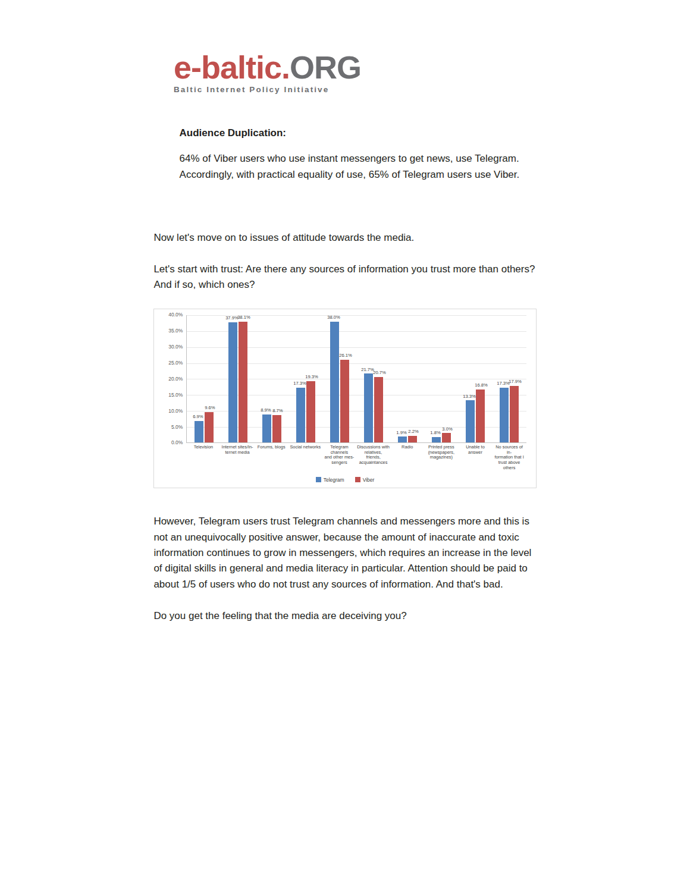e-baltic. ORG
Baltic Internet Policy Initiative
Audience Duplication:
64% of Viber users who use instant messengers to get news, use Telegram. Accordingly, with practical equality of use, 65% of Telegram users use Viber.
Now let's move on to issues of attitude towards the media.
Let's start with trust: Are there any sources of information you trust more than others? And if so, which ones?
40.0% 35.0% 30.0% 25.0% 20.0% 15.0% 10.0% 5.0% 0.0%
6.9%
9.6%
37.9%
38.1%
8.9%
8.7%
17.3%
19.3%
38.0%
26.1%
21.7%
20.7%
1.9%
2.2%
1.8%
3.0%
13.3%
16.8%
17.3%
17.9%
Television
Internet sites/In-
ternet media
Forums, blogs
Social networks
Telegram channels
and other mes-
sengers
Discussions with
relatives, friends,
acquaintances
Radio
Printed press
(newspapers,
magazines)
Unable to answer
No sources of in-
formation that I
trust above others
Telegram
Viber
However, Telegram users trust Telegram channels and messengers more and this is not an unequivocally positive answer, because the amount of inaccurate and toxic information continues to grow in messengers, which requires an increase in the level of digital skills in general and media literacy in particular. Attention should be paid to about 1/5 of users who do not trust any sources of information. And that's bad.
Do you get the feeling that the media are deceiving you?